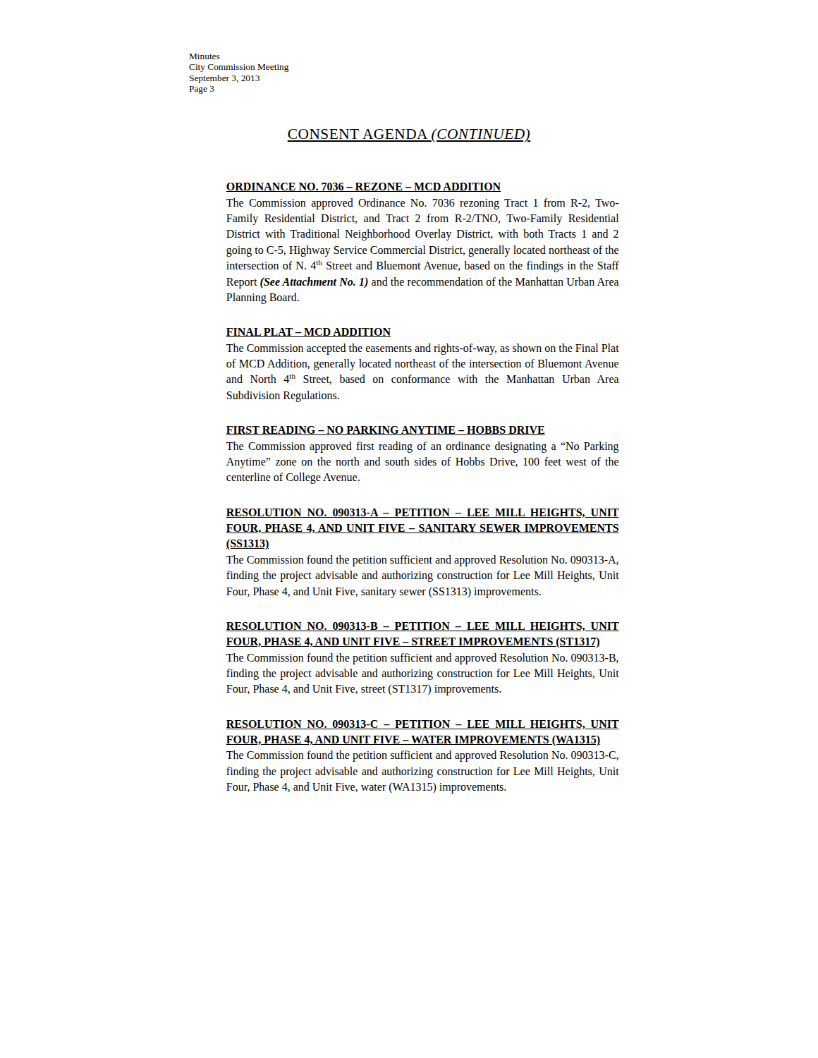Minutes
City Commission Meeting
September 3, 2013
Page 3
CONSENT AGENDA (CONTINUED)
ORDINANCE NO. 7036 – REZONE – MCD ADDITION
The Commission approved Ordinance No. 7036 rezoning Tract 1 from R-2, Two-Family Residential District, and Tract 2 from R-2/TNO, Two-Family Residential District with Traditional Neighborhood Overlay District, with both Tracts 1 and 2 going to C-5, Highway Service Commercial District, generally located northeast of the intersection of N. 4th Street and Bluemont Avenue, based on the findings in the Staff Report (See Attachment No. 1) and the recommendation of the Manhattan Urban Area Planning Board.
FINAL PLAT – MCD ADDITION
The Commission accepted the easements and rights-of-way, as shown on the Final Plat of MCD Addition, generally located northeast of the intersection of Bluemont Avenue and North 4th Street, based on conformance with the Manhattan Urban Area Subdivision Regulations.
FIRST READING – NO PARKING ANYTIME – HOBBS DRIVE
The Commission approved first reading of an ordinance designating a “No Parking Anytime” zone on the north and south sides of Hobbs Drive, 100 feet west of the centerline of College Avenue.
RESOLUTION NO. 090313-A – PETITION – LEE MILL HEIGHTS, UNIT FOUR, PHASE 4, AND UNIT FIVE – SANITARY SEWER IMPROVEMENTS (SS1313)
The Commission found the petition sufficient and approved Resolution No. 090313-A, finding the project advisable and authorizing construction for Lee Mill Heights, Unit Four, Phase 4, and Unit Five, sanitary sewer (SS1313) improvements.
RESOLUTION NO. 090313-B – PETITION – LEE MILL HEIGHTS, UNIT FOUR, PHASE 4, AND UNIT FIVE – STREET IMPROVEMENTS (ST1317)
The Commission found the petition sufficient and approved Resolution No. 090313-B, finding the project advisable and authorizing construction for Lee Mill Heights, Unit Four, Phase 4, and Unit Five, street (ST1317) improvements.
RESOLUTION NO. 090313-C – PETITION – LEE MILL HEIGHTS, UNIT FOUR, PHASE 4, AND UNIT FIVE – WATER IMPROVEMENTS (WA1315)
The Commission found the petition sufficient and approved Resolution No. 090313-C, finding the project advisable and authorizing construction for Lee Mill Heights, Unit Four, Phase 4, and Unit Five, water (WA1315) improvements.